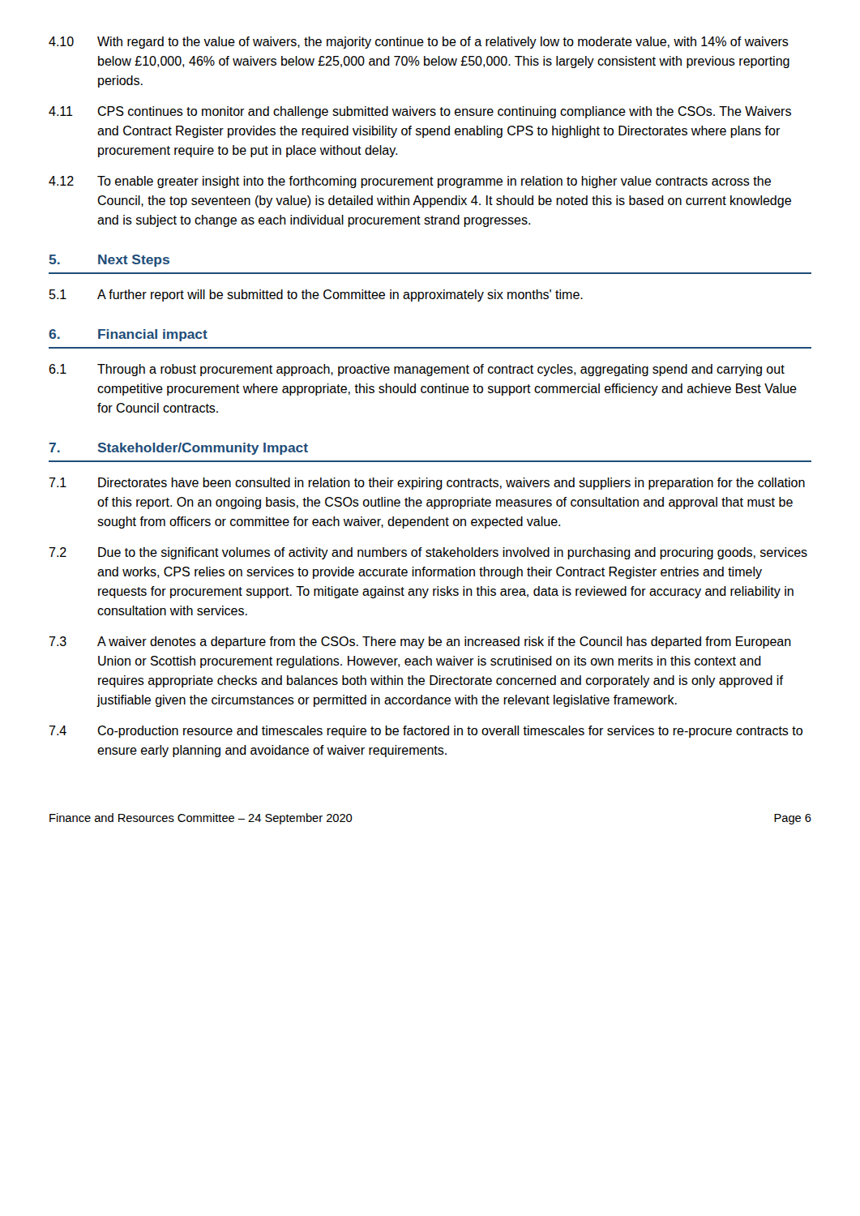4.10
With regard to the value of waivers, the majority continue to be of a relatively low to moderate value, with 14% of waivers below £10,000, 46% of waivers below £25,000 and 70% below £50,000. This is largely consistent with previous reporting periods.
4.11
CPS continues to monitor and challenge submitted waivers to ensure continuing compliance with the CSOs. The Waivers and Contract Register provides the required visibility of spend enabling CPS to highlight to Directorates where plans for procurement require to be put in place without delay.
4.12
To enable greater insight into the forthcoming procurement programme in relation to higher value contracts across the Council, the top seventeen (by value) is detailed within Appendix 4. It should be noted this is based on current knowledge and is subject to change as each individual procurement strand progresses.
5. Next Steps
5.1
A further report will be submitted to the Committee in approximately six months' time.
6. Financial impact
6.1
Through a robust procurement approach, proactive management of contract cycles, aggregating spend and carrying out competitive procurement where appropriate, this should continue to support commercial efficiency and achieve Best Value for Council contracts.
7. Stakeholder/Community Impact
7.1
Directorates have been consulted in relation to their expiring contracts, waivers and suppliers in preparation for the collation of this report. On an ongoing basis, the CSOs outline the appropriate measures of consultation and approval that must be sought from officers or committee for each waiver, dependent on expected value.
7.2
Due to the significant volumes of activity and numbers of stakeholders involved in purchasing and procuring goods, services and works, CPS relies on services to provide accurate information through their Contract Register entries and timely requests for procurement support. To mitigate against any risks in this area, data is reviewed for accuracy and reliability in consultation with services.
7.3
A waiver denotes a departure from the CSOs. There may be an increased risk if the Council has departed from European Union or Scottish procurement regulations. However, each waiver is scrutinised on its own merits in this context and requires appropriate checks and balances both within the Directorate concerned and corporately and is only approved if justifiable given the circumstances or permitted in accordance with the relevant legislative framework.
7.4
Co-production resource and timescales require to be factored in to overall timescales for services to re-procure contracts to ensure early planning and avoidance of waiver requirements.
Finance and Resources Committee – 24 September 2020
Page 6